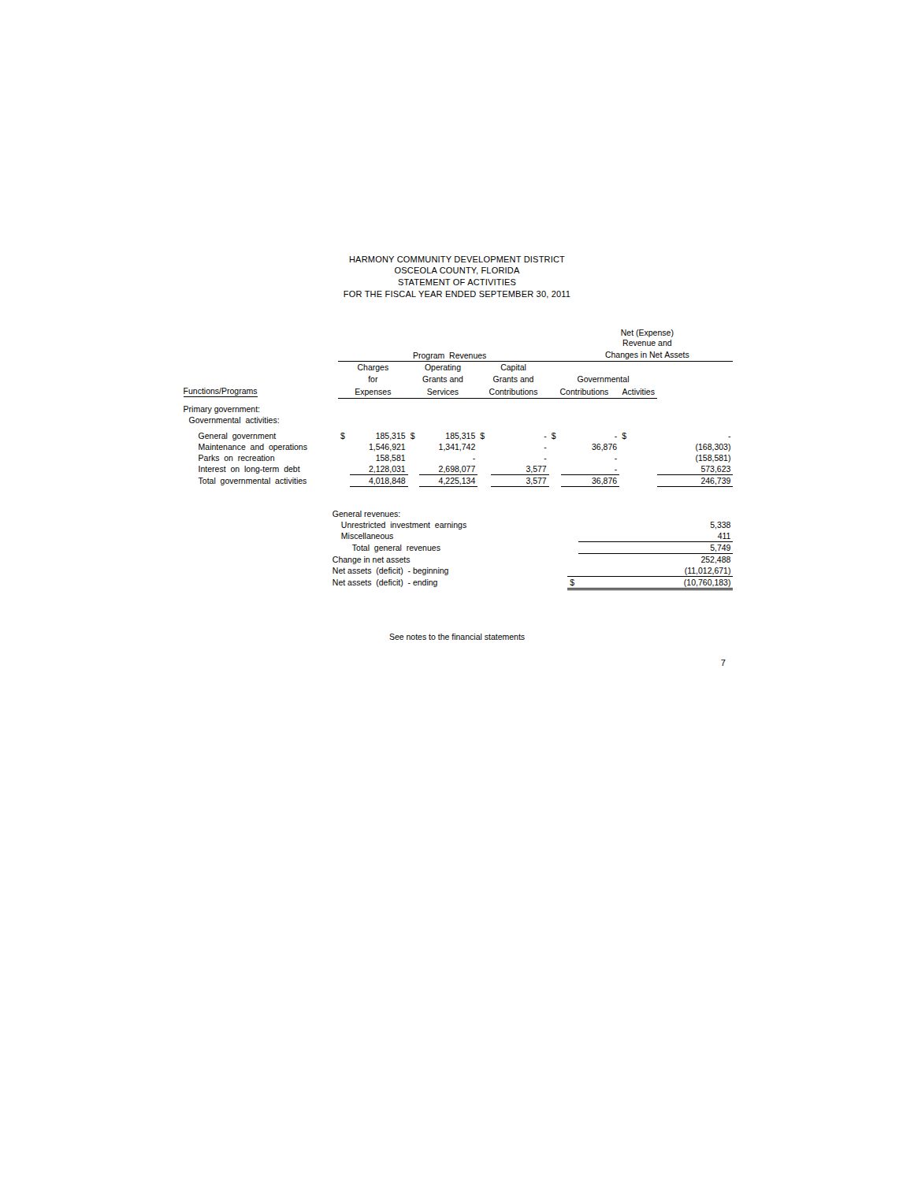HARMONY COMMUNITY DEVELOPMENT DISTRICT
OSCEOLA COUNTY, FLORIDA
STATEMENT OF ACTIVITIES
FOR THE FISCAL YEAR ENDED SEPTEMBER 30, 2011
| | | Net (Expense) Revenue and |
| | Program Revenues | Changes in Net Assets |
| | Charges | Operating | Capital | |
| | for | Grants and | Grants and | Governmental |
| Functions/Programs | Expenses | Services | Contributions | Contributions | Activities |
| Primary government: | |
| Governmental activities: | |
| General government | $ | 185,315 | $ | 185,315 | $ | - | $ | - | $ | - |
| Maintenance and operations | | 1,546,921 | | 1,341,742 | | - | | 36,876 | | (168,303) |
| Parks on recreation | | 158,581 | | - | | - | | - | | (158,581) |
| Interest on long-term debt | | 2,128,031 | | 2,698,077 | | 3,577 | | - | | 573,623 |
| Total governmental activities | | 4,018,848 | | 4,225,134 | | 3,577 | | 36,876 | | 246,739 |
| | General revenues: | | |
| | Unrestricted investment earnings | | 5,338 |
| | Miscellaneous | | 411 |
| | Total general revenues | | 5,749 |
| | Change in net assets | | 252,488 |
| | Net assets (deficit) - beginning | | (11,012,671) |
| | Net assets (deficit) - ending | $ | (10,760,183) |
See notes to the financial statements
7